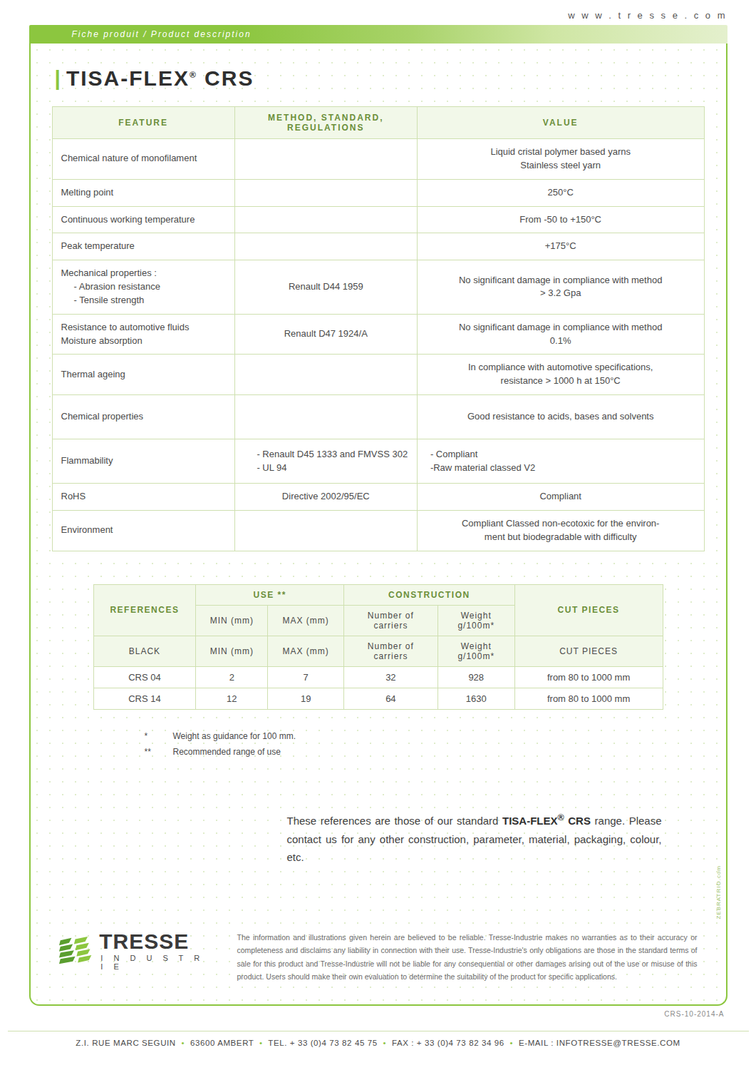w w w . t r e s s e . c o m
Fiche produit / Product description
|TISA-FLEX® CRS
| Feature | Method, standard, regulations | Value |
| --- | --- | --- |
| Chemical nature of monofilament | | Liquid cristal polymer based yarns Stainless steel yarn |
| Melting point | | 250°C |
| Continuous working temperature | | From -50 to +150°C |
| Peak temperature | | +175°C |
| Mechanical properties : Abrasion resistance Tensile strength | Renault D44 1959 | No significant damage in compliance with method > 3.2 Gpa |
| Resistance to automotive fluids Moisture absorption | Renault D47 1924/A | No significant damage in compliance with method 0.1% |
| Thermal ageing | | In compliance with automotive specifications, resistance > 1000 h at 150°C |
| Chemical properties | | Good resistance to acids, bases and solvents |
| Flammability | Renault D45 1333 and FMVSS 302 UL 94 | - Compliant -Raw material classed V2 |
| RoHS | Directive 2002/95/EC | Compliant |
| Environment | | Compliant Classed non-ecotoxic for the environ- ment but biodegradable with difficulty |
| References | Use ** | Construction | Cut pieces |
| --- | --- | --- | --- |
| MIN (mm) | MAX (mm) | Number of carriers | Weight g/100m* |
| BLACK | MIN (mm) | MAX (mm) | Number of carriers | Weight g/100m* | CUT PIECES |
| CRS 04 | 2 | 7 | 32 | 928 | from 80 to 1000 mm |
| CRS 14 | 12 | 19 | 64 | 1630 | from 80 to 1000 mm |
*Weight as guidance for 100 mm.
**Recommended range of use
These references are those of our standard TISA-FLEX® CRS range. Please contact us for any other construction, parameter, material, packaging, colour, etc.
TRESSE
I N D U S T R I E
The information and illustrations given herein are believed to be reliable. Tresse-Industrie makes no warranties as to their accuracy or completeness and disclaims any liability in connection with their use. Tresse-Industrie's only obligations are those in the standard terms of sale for this product and Tresse-Industrie will not be liable for any consequential or other damages arising out of the use or misuse of this product. Users should make their own evaluation to determine the suitability of the product for specific applications.
ZEBRATRIO.com
CRS-10-2014-A
Z.I. RUE MARC SEGUIN • 63600 AMBERT • TEL. + 33 (0)4 73 82 45 75 • FAX : + 33 (0)4 73 82 34 96 • E-MAIL : INFOTRESSE@TRESSE.COM